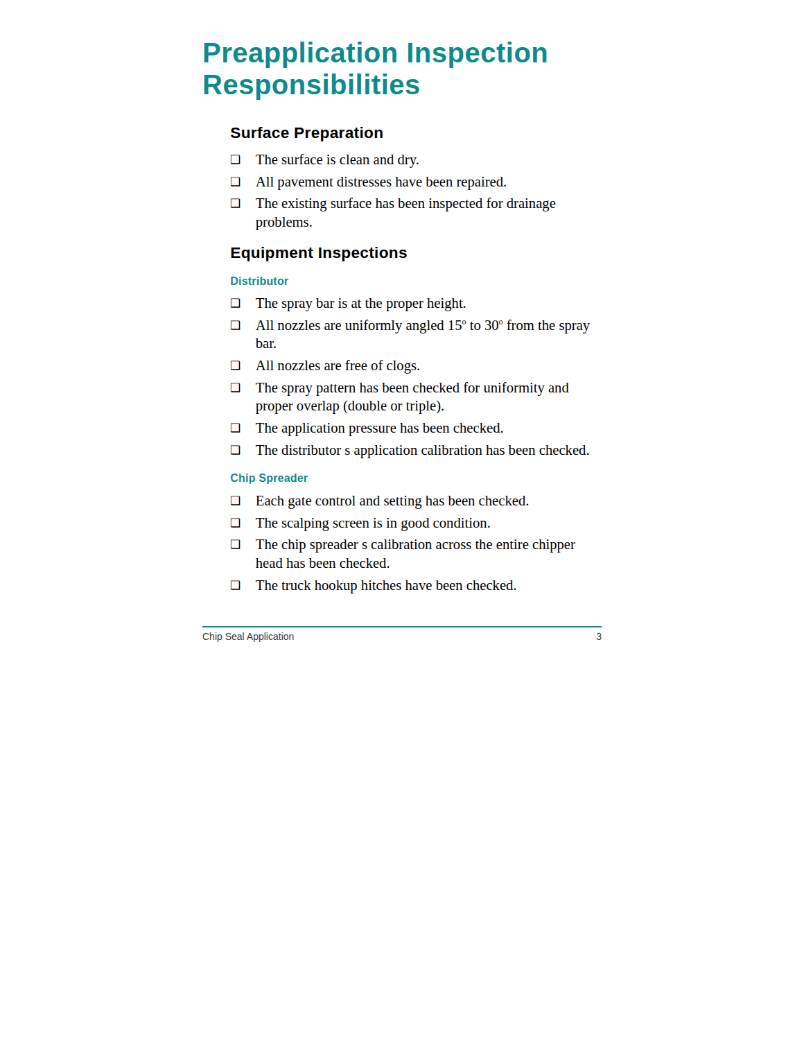Preapplication Inspection
Responsibilities
Surface Preparation
The surface is clean and dry.
All pavement distresses have been repaired.
The existing surface has been inspected for drainage problems.
Equipment Inspections
Distributor
The spray bar is at the proper height.
All nozzles are uniformly angled 15o to 30o from the spray bar.
All nozzles are free of clogs.
The spray pattern has been checked for uniformity and proper overlap (double or triple).
The application pressure has been checked.
The distributor s application calibration has been checked.
Chip Spreader
Each gate control and setting has been checked.
The scalping screen is in good condition.
The chip spreader s calibration across the entire chipper head has been checked.
The truck hookup hitches have been checked.
Chip Seal Application 3